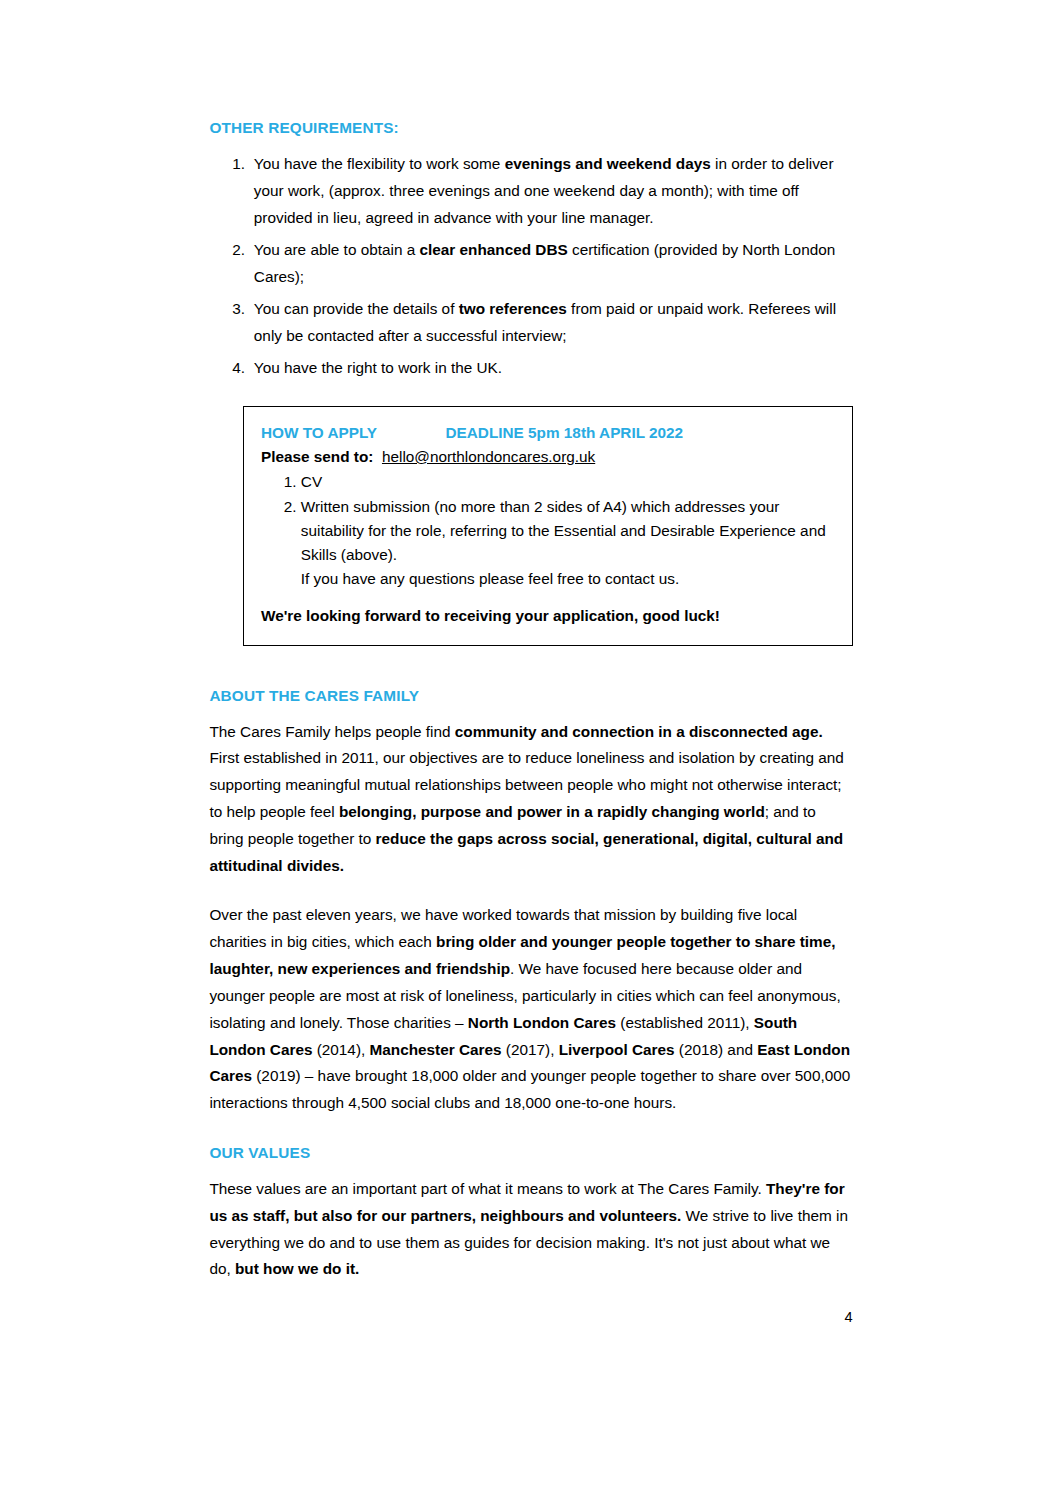OTHER REQUIREMENTS:
You have the flexibility to work some evenings and weekend days in order to deliver your work, (approx. three evenings and one weekend day a month); with time off provided in lieu, agreed in advance with your line manager.
You are able to obtain a clear enhanced DBS certification (provided by North London Cares);
You can provide the details of two references from paid or unpaid work. Referees will only be contacted after a successful interview;
You have the right to work in the UK.
HOW TO APPLY DEADLINE 5pm 18th APRIL 2022
Please send to: hello@northlondoncares.org.uk
CV
Written submission (no more than 2 sides of A4) which addresses your suitability for the role, referring to the Essential and Desirable Experience and Skills (above).
If you have any questions please feel free to contact us.
We're looking forward to receiving your application, good luck!
ABOUT THE CARES FAMILY
The Cares Family helps people find community and connection in a disconnected age. First established in 2011, our objectives are to reduce loneliness and isolation by creating and supporting meaningful mutual relationships between people who might not otherwise interact; to help people feel belonging, purpose and power in a rapidly changing world; and to bring people together to reduce the gaps across social, generational, digital, cultural and attitudinal divides.
Over the past eleven years, we have worked towards that mission by building five local charities in big cities, which each bring older and younger people together to share time, laughter, new experiences and friendship. We have focused here because older and younger people are most at risk of loneliness, particularly in cities which can feel anonymous, isolating and lonely. Those charities – North London Cares (established 2011), South London Cares (2014), Manchester Cares (2017), Liverpool Cares (2018) and East London Cares (2019) – have brought 18,000 older and younger people together to share over 500,000 interactions through 4,500 social clubs and 18,000 one-to-one hours.
OUR VALUES
These values are an important part of what it means to work at The Cares Family. They're for us as staff, but also for our partners, neighbours and volunteers. We strive to live them in everything we do and to use them as guides for decision making. It's not just about what we do, but how we do it.
4